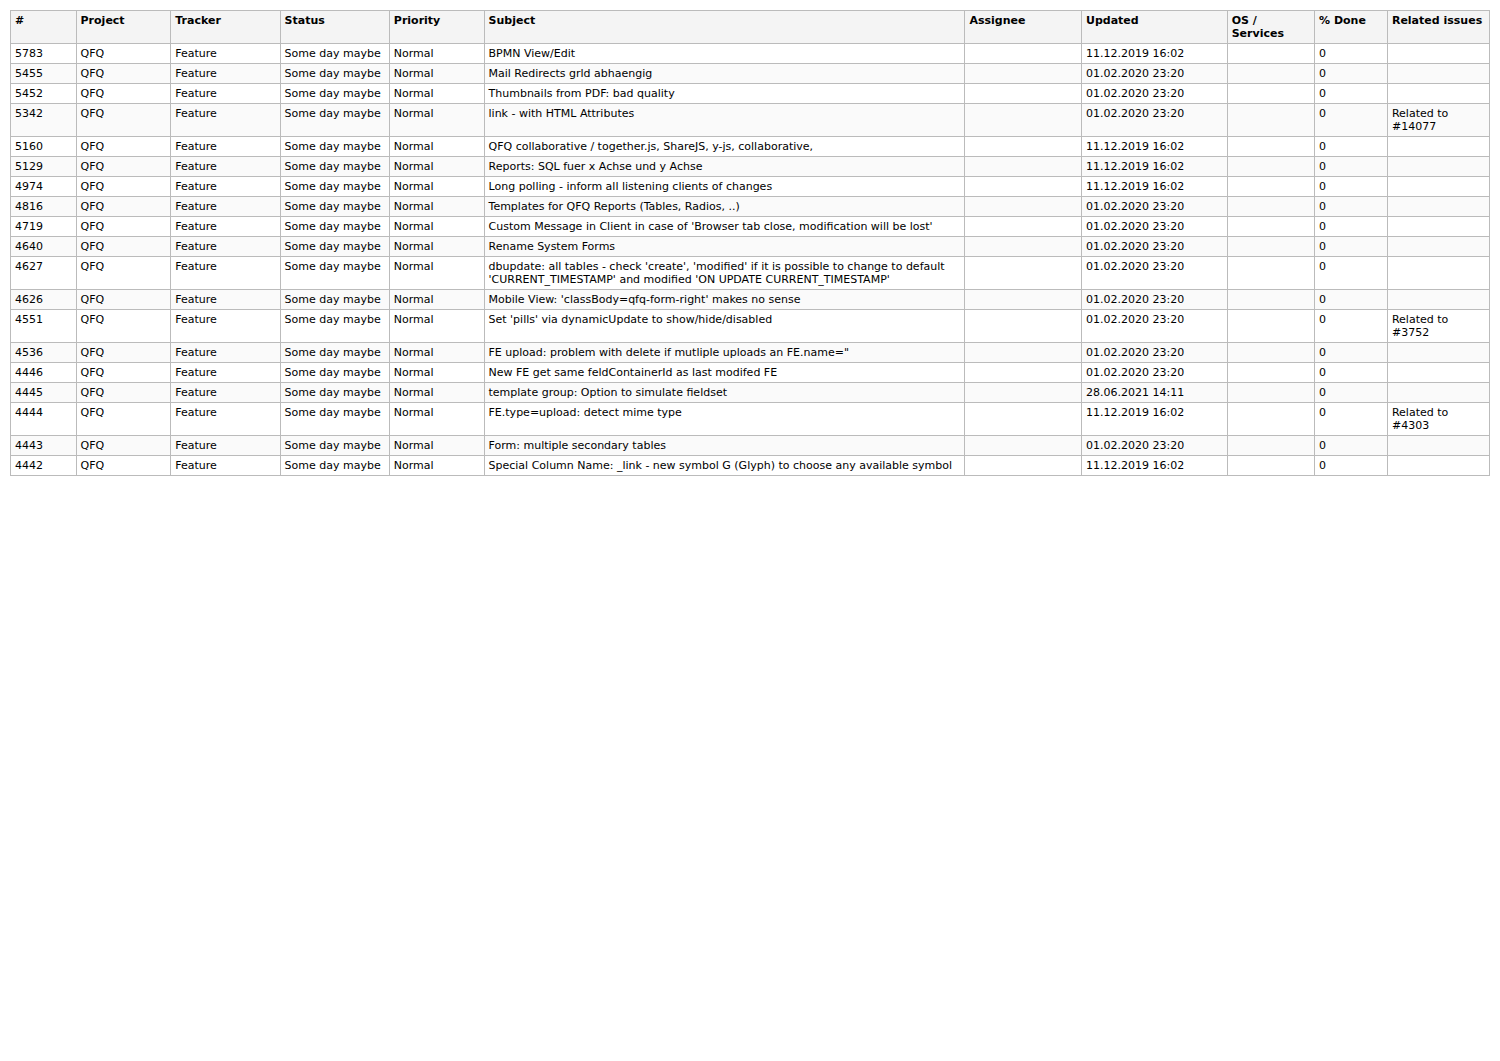| # | Project | Tracker | Status | Priority | Subject | Assignee | Updated | OS / Services | % Done | Related issues |
| --- | --- | --- | --- | --- | --- | --- | --- | --- | --- | --- |
| 5783 | QFQ | Feature | Some day maybe | Normal | BPMN View/Edit | | 11.12.2019 16:02 | | 0 | |
| 5455 | QFQ | Feature | Some day maybe | Normal | Mail Redirects grld abhaengig | | 01.02.2020 23:20 | | 0 | |
| 5452 | QFQ | Feature | Some day maybe | Normal | Thumbnails from PDF: bad quality | | 01.02.2020 23:20 | | 0 | |
| 5342 | QFQ | Feature | Some day maybe | Normal | link - with HTML Attributes | | 01.02.2020 23:20 | | 0 | Related to #14077 |
| 5160 | QFQ | Feature | Some day maybe | Normal | QFQ collaborative / together.js, ShareJS, y-js, collaborative, | | 11.12.2019 16:02 | | 0 | |
| 5129 | QFQ | Feature | Some day maybe | Normal | Reports: SQL fuer x Achse und y Achse | | 11.12.2019 16:02 | | 0 | |
| 4974 | QFQ | Feature | Some day maybe | Normal | Long polling - inform all listening clients of changes | | 11.12.2019 16:02 | | 0 | |
| 4816 | QFQ | Feature | Some day maybe | Normal | Templates for QFQ Reports (Tables, Radios, ..) | | 01.02.2020 23:20 | | 0 | |
| 4719 | QFQ | Feature | Some day maybe | Normal | Custom Message in Client in case of 'Browser tab close, modification will be lost' | | 01.02.2020 23:20 | | 0 | |
| 4640 | QFQ | Feature | Some day maybe | Normal | Rename System Forms | | 01.02.2020 23:20 | | 0 | |
| 4627 | QFQ | Feature | Some day maybe | Normal | dbupdate: all tables - check 'create', 'modified' if it is possible to change to default 'CURRENT_TIMESTAMP' and modified 'ON UPDATE CURRENT_TIMESTAMP' | | 01.02.2020 23:20 | | 0 | |
| 4626 | QFQ | Feature | Some day maybe | Normal | Mobile View: 'classBody=qfq-form-right' makes no sense | | 01.02.2020 23:20 | | 0 | |
| 4551 | QFQ | Feature | Some day maybe | Normal | Set 'pills' via dynamicUpdate to show/hide/disabled | | 01.02.2020 23:20 | | 0 | Related to #3752 |
| 4536 | QFQ | Feature | Some day maybe | Normal | FE upload: problem with delete if mutliple uploads an FE.name=" | | 01.02.2020 23:20 | | 0 | |
| 4446 | QFQ | Feature | Some day maybe | Normal | New FE get same feldContainerId as last modifed FE | | 01.02.2020 23:20 | | 0 | |
| 4445 | QFQ | Feature | Some day maybe | Normal | template group: Option to simulate fieldset | | 28.06.2021 14:11 | | 0 | |
| 4444 | QFQ | Feature | Some day maybe | Normal | FE.type=upload: detect mime type | | 11.12.2019 16:02 | | 0 | Related to #4303 |
| 4443 | QFQ | Feature | Some day maybe | Normal | Form: multiple secondary tables | | 01.02.2020 23:20 | | 0 | |
| 4442 | QFQ | Feature | Some day maybe | Normal | Special Column Name: _link - new symbol G (Glyph) to choose any available symbol | | 11.12.2019 16:02 | | 0 | |